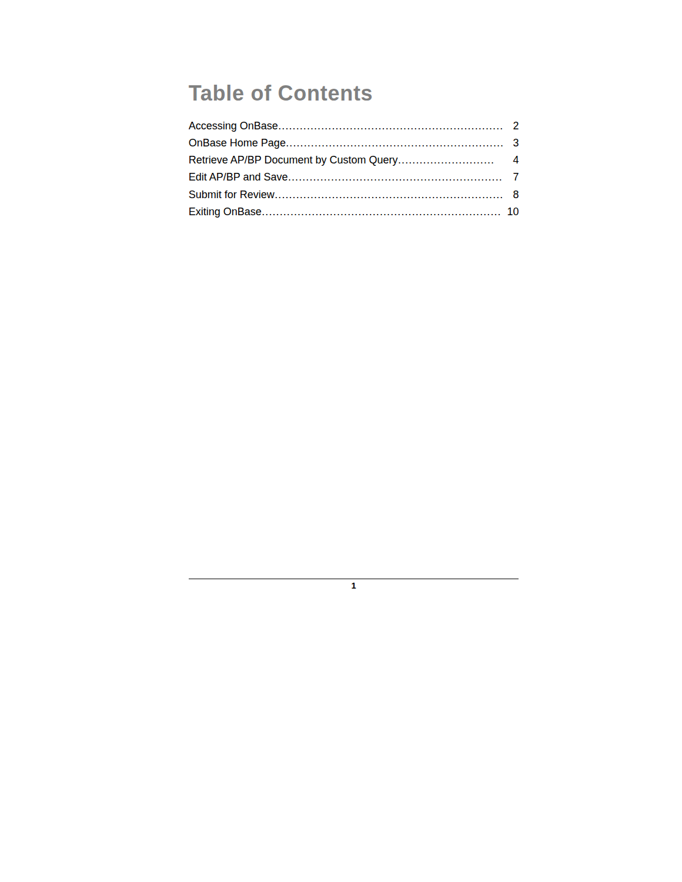Table of Contents
Accessing OnBase ................................................................. 2
OnBase Home Page .............................................................. 3
Retrieve AP/BP Document by Custom Query ........................... 4
Edit AP/BP and Save ............................................................. 7
Submit for Review .................................................................. 8
Exiting OnBase ................................................................... 10
1